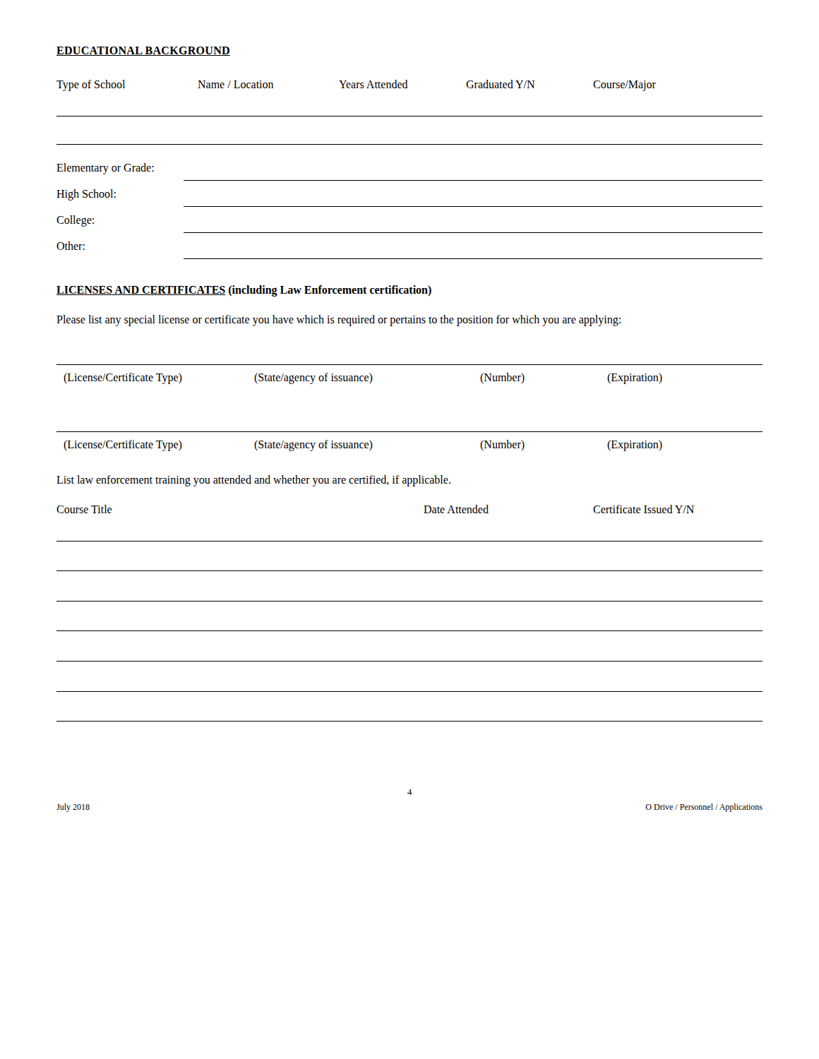EDUCATIONAL BACKGROUND
| Type of School | Name / Location | Years Attended | Graduated Y/N | Course/Major |
| Elementary or Grade: | |
| High School: | |
| College: | |
| Other: | |
LICENSES AND CERTIFICATES (including Law Enforcement certification)
Please list any special license or certificate you have which is required or pertains to the position for which you are applying:
| (License/Certificate Type) | (State/agency of issuance) | (Number) | (Expiration) |
| (License/Certificate Type) | (State/agency of issuance) | (Number) | (Expiration) |
List law enforcement training you attended and whether you are certified, if applicable.
| Course Title | Date Attended | Certificate Issued Y/N |
4
July 2018 O Drive / Personnel / Applications